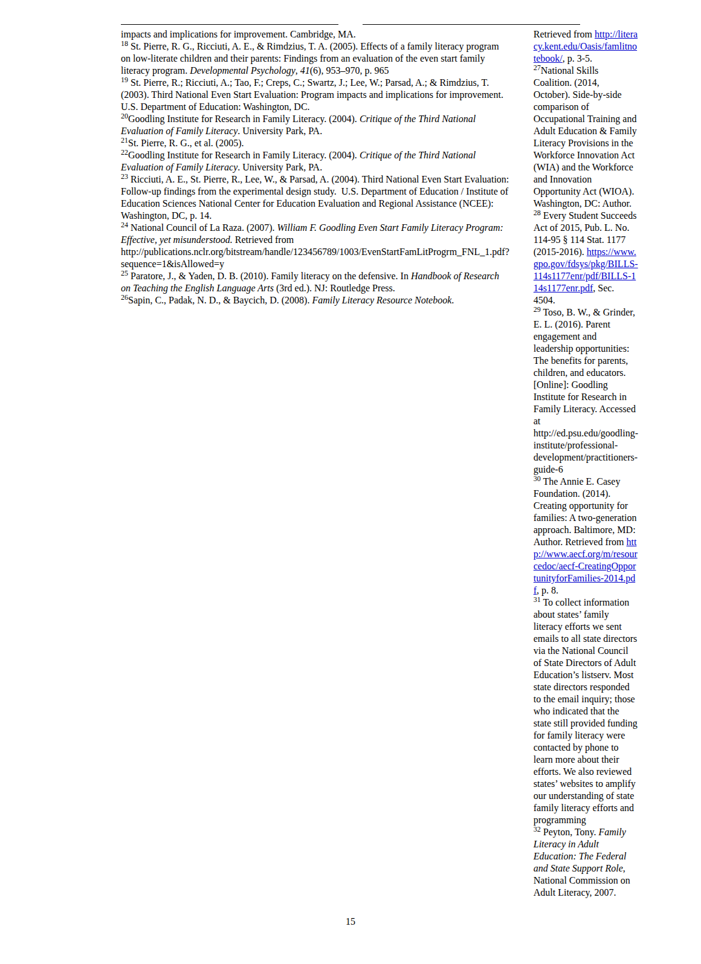impacts and implications for improvement. Cambridge, MA.
18 St. Pierre, R. G., Ricciuti, A. E., & Rimdzius, T. A. (2005). Effects of a family literacy program on low-literate children and their parents: Findings from an evaluation of the even start family literacy program. Developmental Psychology, 41(6), 953–970, p. 965
19 St. Pierre, R.; Ricciuti, A.; Tao, F.; Creps, C.; Swartz, J.; Lee, W.; Parsad, A.; & Rimdzius, T. (2003). Third National Even Start Evaluation: Program impacts and implications for improvement. U.S. Department of Education: Washington, DC.
20Goodling Institute for Research in Family Literacy. (2004). Critique of the Third National Evaluation of Family Literacy. University Park, PA.
21St. Pierre, R. G., et al. (2005).
22Goodling Institute for Research in Family Literacy. (2004). Critique of the Third National Evaluation of Family Literacy. University Park, PA.
23 Ricciuti, A. E., St. Pierre, R., Lee, W., & Parsad, A. (2004). Third National Even Start Evaluation: Follow-up findings from the experimental design study. U.S. Department of Education / Institute of Education Sciences National Center for Education Evaluation and Regional Assistance (NCEE): Washington, DC, p. 14.
24 National Council of La Raza. (2007). William F. Goodling Even Start Family Literacy Program: Effective, yet misunderstood. Retrieved from http://publications.nclr.org/bitstream/handle/123456789/1003/EvenStartFamLitProgrm_FNL_1.pdf?sequence=1&isAllowed=y
25 Paratore, J., & Yaden, D. B. (2010). Family literacy on the defensive. In Handbook of Research on Teaching the English Language Arts (3rd ed.). NJ: Routledge Press.
26Sapin, C., Padak, N. D., & Baycich, D. (2008). Family Literacy Resource Notebook.
Retrieved from http://literacy.kent.edu/Oasis/famlitnotebook/, p. 3-5.
27National Skills Coalition. (2014, October). Side-by-side comparison of Occupational Training and Adult Education & Family Literacy Provisions in the Workforce Innovation Act (WIA) and the Workforce and Innovation Opportunity Act (WIOA). Washington, DC: Author.
28 Every Student Succeeds Act of 2015, Pub. L. No. 114-95 § 114 Stat. 1177 (2015-2016). https://www.gpo.gov/fdsys/pkg/BILLS-114s1177enr/pdf/BILLS-114s1177enr.pdf, Sec. 4504.
29 Toso, B. W., & Grinder, E. L. (2016). Parent engagement and leadership opportunities: The benefits for parents, children, and educators. [Online]: Goodling Institute for Research in Family Literacy. Accessed at http://ed.psu.edu/goodling-institute/professional-development/practitioners-guide-6
30 The Annie E. Casey Foundation. (2014). Creating opportunity for families: A two-generation approach. Baltimore, MD: Author. Retrieved from http://www.aecf.org/m/resourcedoc/aecf-CreatingOpportunityforFamilies-2014.pdf, p. 8.
31 To collect information about states’ family literacy efforts we sent emails to all state directors via the National Council of State Directors of Adult Education’s listserv. Most state directors responded to the email inquiry; those who indicated that the state still provided funding for family literacy were contacted by phone to learn more about their efforts. We also reviewed states’ websites to amplify our understanding of state family literacy efforts and programming
32 Peyton, Tony. Family Literacy in Adult Education: The Federal and State Support Role, National Commission on Adult Literacy, 2007.
15